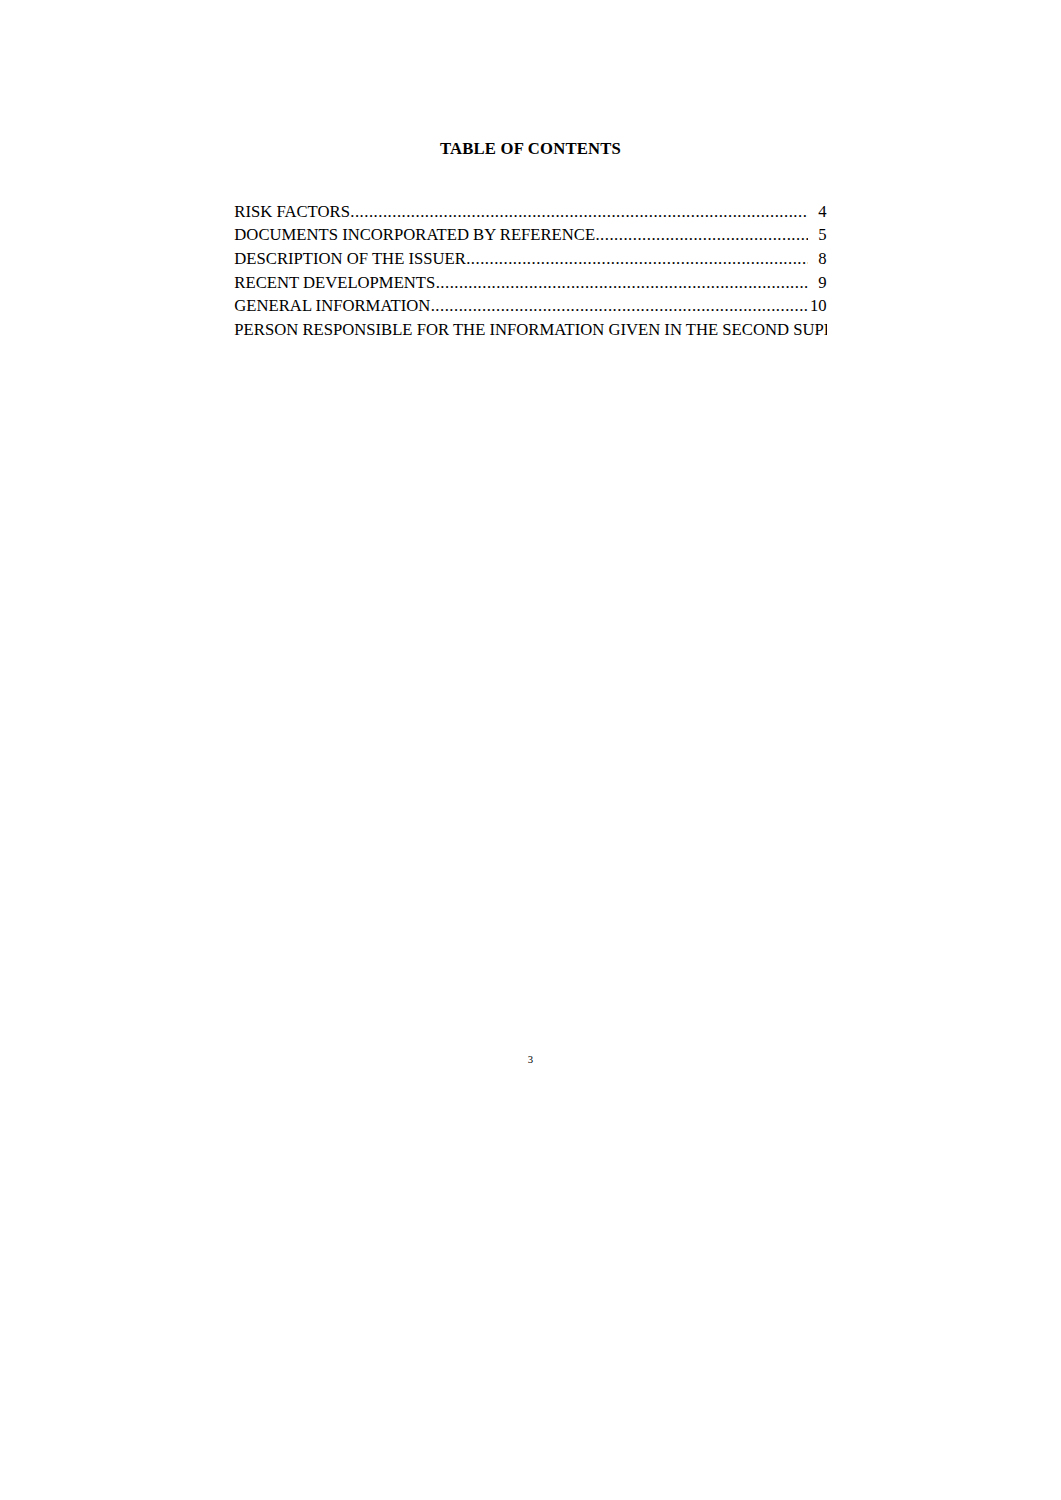TABLE OF CONTENTS
RISK FACTORS ................................................................................................................................. 4
DOCUMENTS INCORPORATED BY REFERENCE .................................................................................. 5
DESCRIPTION OF THE ISSUER ................................................................................................................. 8
RECENT DEVELOPMENTS ......................................................................................................................... 9
GENERAL INFORMATION ......................................................................................................................... 10
PERSON RESPONSIBLE FOR THE INFORMATION GIVEN IN THE SECOND SUPPLEMENT ......... 11
3